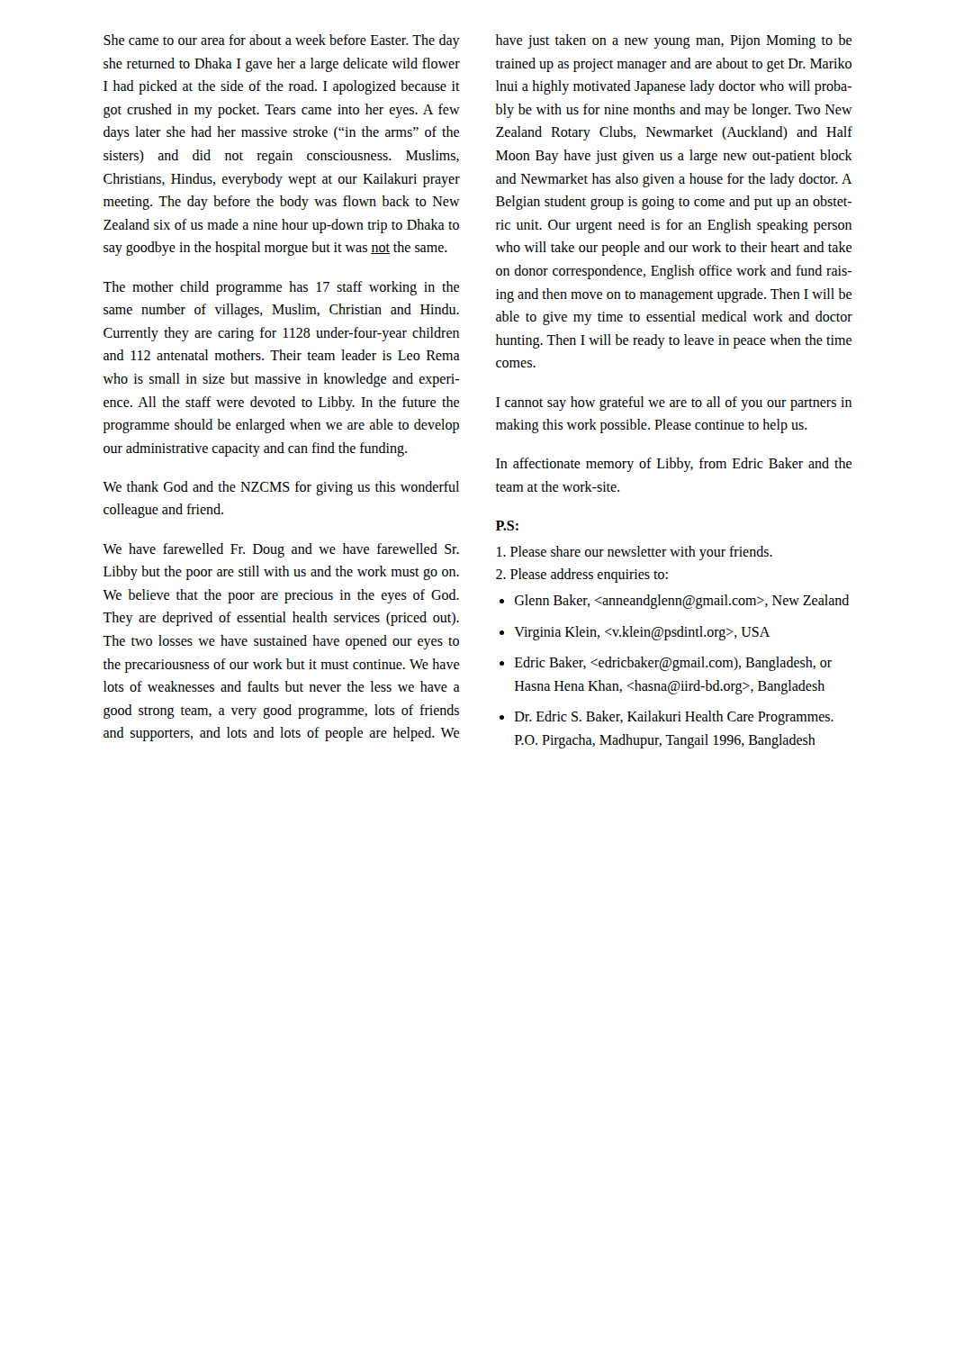She came to our area for about a week before Easter. The day she returned to Dhaka I gave her a large delicate wild flower I had picked at the side of the road. I apologized because it got crushed in my pocket. Tears came into her eyes. A few days later she had her massive stroke (“in the arms” of the sisters) and did not regain consciousness. Muslims, Christians, Hindus, everybody wept at our Kailakuri prayer meeting. The day before the body was flown back to New Zealand six of us made a nine hour up-down trip to Dhaka to say goodbye in the hospital morgue but it was not the same.
The mother child programme has 17 staff working in the same number of villages, Muslim, Christian and Hindu. Currently they are caring for 1128 under-four-year children and 112 antenatal mothers. Their team leader is Leo Rema who is small in size but massive in knowledge and experience. All the staff were devoted to Libby. In the future the programme should be enlarged when we are able to develop our administrative capacity and can find the funding.
We thank God and the NZCMS for giving us this wonderful colleague and friend.
We have farewelled Fr. Doug and we have farewelled Sr. Libby but the poor are still with us and the work must go on. We believe that the poor are precious in the eyes of God. They are deprived of essential health services (priced out). The two losses we have sustained have opened our eyes to the precariousness of our work but it must continue. We have lots of weaknesses and faults but never the less we have a good strong team, a very good programme, lots of friends and supporters, and lots and lots of people are helped. We have just taken on a new young man, Pijon Moming to be trained up as project manager and are about to get Dr. Mariko lnui a highly motivated Japanese lady doctor who will probably be with us for nine months and may be longer. Two New Zealand Rotary Clubs, Newmarket (Auckland) and Half Moon Bay have just given us a large new out-patient block and Newmarket has also given a house for the lady doctor. A Belgian student group is going to come and put up an obstetric unit. Our urgent need is for an English speaking person who will take our people and our work to their heart and take on donor correspondence, English office work and fund raising and then move on to management upgrade. Then I will be able to give my time to essential medical work and doctor hunting. Then I will be ready to leave in peace when the time comes.
I cannot say how grateful we are to all of you our partners in making this work possible. Please continue to help us.
In affectionate memory of Libby, from Edric Baker and the team at the work-site.
P.S:
1. Please share our newsletter with your friends.
2. Please address enquiries to:
Glenn Baker, <anneandglenn@gmail.com>, New Zealand
Virginia Klein, <v.klein@psdintl.org>, USA
Edric Baker, <edricbaker@gmail.com), Bangladesh, or Hasna Hena Khan, <hasna@iird-bd.org>, Bangladesh
Dr. Edric S. Baker, Kailakuri Health Care Programmes. P.O. Pirgacha, Madhupur, Tangail 1996, Bangladesh